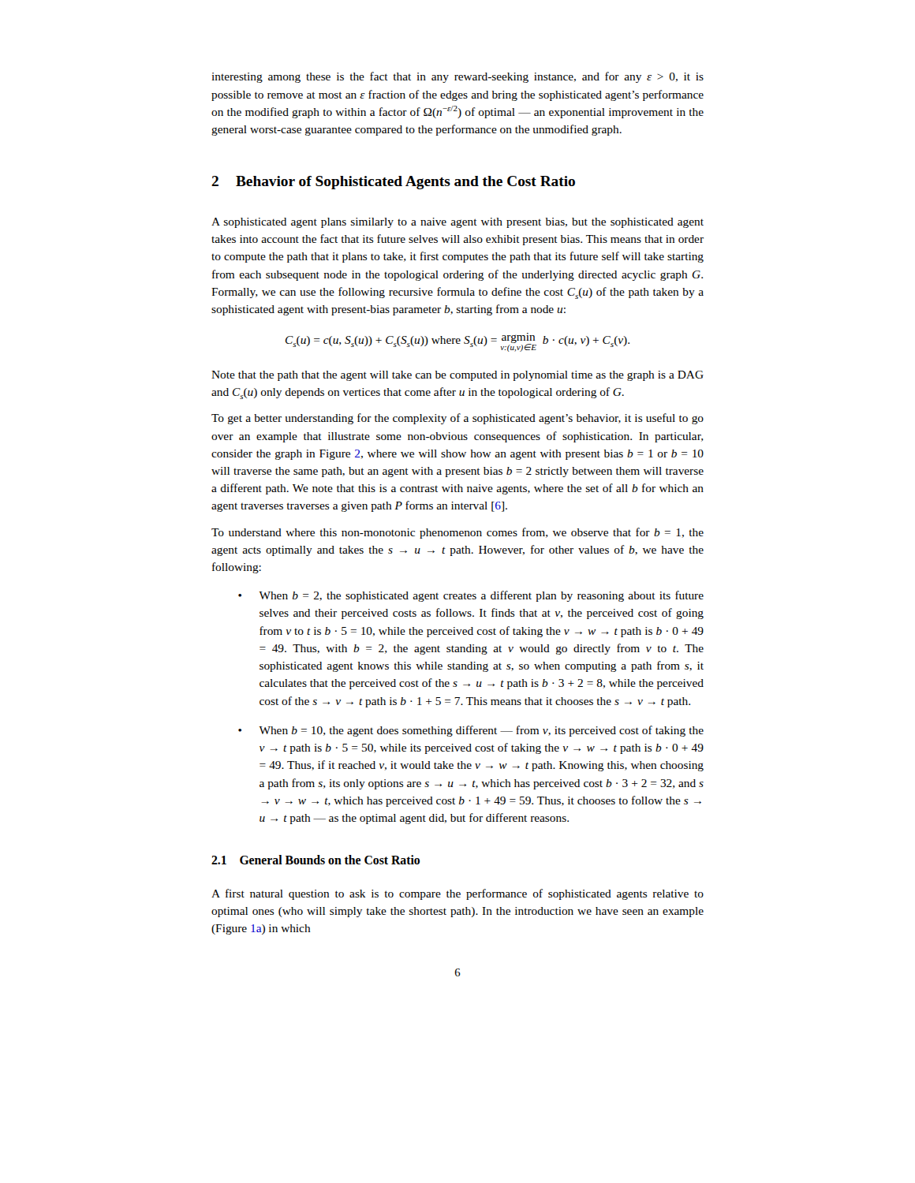interesting among these is the fact that in any reward-seeking instance, and for any ε > 0, it is possible to remove at most an ε fraction of the edges and bring the sophisticated agent’s performance on the modified graph to within a factor of Ω(n−ε/2) of optimal — an exponential improvement in the general worst-case guarantee compared to the performance on the unmodified graph.
2 Behavior of Sophisticated Agents and the Cost Ratio
A sophisticated agent plans similarly to a naive agent with present bias, but the sophisticated agent takes into account the fact that its future selves will also exhibit present bias. This means that in order to compute the path that it plans to take, it first computes the path that its future self will take starting from each subsequent node in the topological ordering of the underlying directed acyclic graph G. Formally, we can use the following recursive formula to define the cost Cs(u) of the path taken by a sophisticated agent with present-bias parameter b, starting from a node u:
Cs(u) = c(u, Ss(u)) + Cs(Ss(u)) where Ss(u) = argmin v:(u,v)∈E b · c(u, v) + Cs(v).
Note that the path that the agent will take can be computed in polynomial time as the graph is a DAG and Cs(u) only depends on vertices that come after u in the topological ordering of G.
To get a better understanding for the complexity of a sophisticated agent’s behavior, it is useful to go over an example that illustrate some non-obvious consequences of sophistication. In particular, consider the graph in Figure 2, where we will show how an agent with present bias b = 1 or b = 10 will traverse the same path, but an agent with a present bias b = 2 strictly between them will traverse a different path. We note that this is a contrast with naive agents, where the set of all b for which an agent traverses traverses a given path P forms an interval [6].
To understand where this non-monotonic phenomenon comes from, we observe that for b = 1, the agent acts optimally and takes the s → u → t path. However, for other values of b, we have the following:
When b = 2, the sophisticated agent creates a different plan by reasoning about its future selves and their perceived costs as follows. It finds that at v, the perceived cost of going from v to t is b · 5 = 10, while the perceived cost of taking the v → w → t path is b · 0 + 49 = 49. Thus, with b = 2, the agent standing at v would go directly from v to t. The sophisticated agent knows this while standing at s, so when computing a path from s, it calculates that the perceived cost of the s → u → t path is b · 3 + 2 = 8, while the perceived cost of the s → v → t path is b · 1 + 5 = 7. This means that it chooses the s → v → t path.
When b = 10, the agent does something different — from v, its perceived cost of taking the v → t path is b · 5 = 50, while its perceived cost of taking the v → w → t path is b · 0 + 49 = 49. Thus, if it reached v, it would take the v → w → t path. Knowing this, when choosing a path from s, its only options are s → u → t, which has perceived cost b · 3 + 2 = 32, and s → v → w → t, which has perceived cost b · 1 + 49 = 59. Thus, it chooses to follow the s → u → t path — as the optimal agent did, but for different reasons.
2.1 General Bounds on the Cost Ratio
A first natural question to ask is to compare the performance of sophisticated agents relative to optimal ones (who will simply take the shortest path). In the introduction we have seen an example (Figure 1a) in which
6